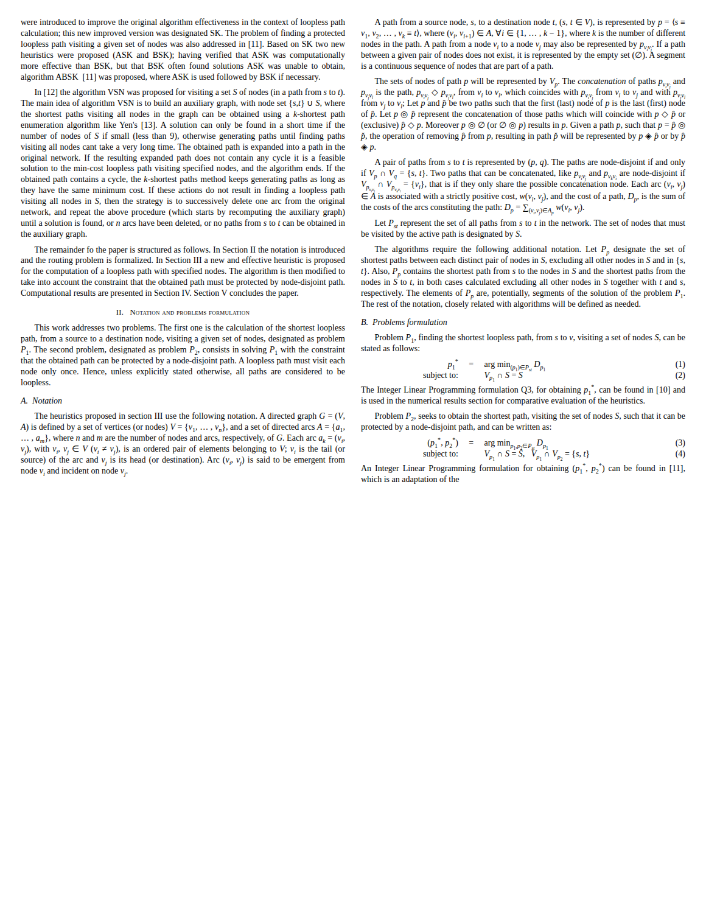were introduced to improve the original algorithm effectiveness in the context of loopless path calculation; this new improved version was designated SK. The problem of finding a protected loopless path visiting a given set of nodes was also addressed in [11]. Based on SK two new heuristics were proposed (ASK and BSK); having verified that ASK was computationally more effective than BSK, but that BSK often found solutions ASK was unable to obtain, algorithm ABSK [11] was proposed, where ASK is used followed by BSK if necessary.
In [12] the algorithm VSN was proposed for visiting a set S of nodes (in a path from s to t). The main idea of algorithm VSN is to build an auxiliary graph, with node set {s,t} ∪ S, where the shortest paths visiting all nodes in the graph can be obtained using a k-shortest path enumeration algorithm like Yen's [13]. A solution can only be found in a short time if the number of nodes of S if small (less than 9), otherwise generating paths until finding paths visiting all nodes cant take a very long time. The obtained path is expanded into a path in the original network. If the resulting expanded path does not contain any cycle it is a feasible solution to the min-cost loopless path visiting specified nodes, and the algorithm ends. If the obtained path contains a cycle, the k-shortest paths method keeps generating paths as long as they have the same minimum cost. If these actions do not result in finding a loopless path visiting all nodes in S, then the strategy is to successively delete one arc from the original network, and repeat the above procedure (which starts by recomputing the auxiliary graph) until a solution is found, or n arcs have been deleted, or no paths from s to t can be obtained in the auxiliary graph.
The remainder fo the paper is structured as follows. In Section II the notation is introduced and the routing problem is formalized. In Section III a new and effective heuristic is proposed for the computation of a loopless path with specified nodes. The algorithm is then modified to take into account the constraint that the obtained path must be protected by node-disjoint path. Computational results are presented in Section IV. Section V concludes the paper.
II. Notation and problems formulation
This work addresses two problems. The first one is the calculation of the shortest loopless path, from a source to a destination node, visiting a given set of nodes, designated as problem P1. The second problem, designated as problem P2, consists in solving P1 with the constraint that the obtained path can be protected by a node-disjoint path. A loopless path must visit each node only once. Hence, unless explicitly stated otherwise, all paths are considered to be loopless.
A. Notation
The heuristics proposed in section III use the following notation. A directed graph G = (V, A) is defined by a set of vertices (or nodes) V = {v1, … , vn}, and a set of directed arcs A = {a1, … , am}, where n and m are the number of nodes and arcs, respectively, of G. Each arc ak = (vi, vj), with vi, vj ∈ V (vi ≠ vj), is an ordered pair of elements belonging to V; vi is the tail (or source) of the arc and vj is its head (or destination). Arc (vi, vj) is said to be emergent from node vi and incident on node vj.
A path from a source node, s, to a destination node t, (s, t ∈ V), is represented by p = ⟨s ≡ v1, v2, … , vk ≡ t⟩, where (vi, vi+1) ∈ A, ∀i ∈ {1, … , k − 1}, where k is the number of different nodes in the path. A path from a node vi to a node vj may also be represented by pvivj. If a path between a given pair of nodes does not exist, it is represented by the empty set (∅). A segment is a continuous sequence of nodes that are part of a path.
The sets of nodes of path p will be represented by Vp. The concatenation of paths pvivj and pvjvl is the path, pvivj ◇ pvjvl, from vi to vl, which coincides with pvivj from vi to vj and with pvjvl from vj to vl; Let p and p̂ be two paths such that the first (last) node of p is the last (first) node of p̂. Let p ◎ p̂ represent the concatenation of those paths which will coincide with p ◇ p̂ or (exclusive) p̂ ◇ p. Moreover p ◎ ∅ (or ∅ ◎ p) results in p. Given a path p, such that p = p̂ ◎ p̌, the operation of removing p̂ from p, resulting in path p̌ will be represented by p ◈ p̂ or by p̂ ◈ p.
A pair of paths from s to t is represented by (p, q). The paths are node-disjoint if and only if Vp ∩ Vq = {s, t}. Two paths that can be concatenated, like pvivj and pvkvi are node-disjoint if Vpvivj ∩ Vpvkvi = {vi}, that is if they only share the possible concatenation node. Each arc (vi, vj) ∈ A is associated with a strictly positive cost, w(vi, vj), and the cost of a path, Dp, is the sum of the costs of the arcs constituting the path: Dp = ∑(vi,vj)∈Ap w(vi, vj).
Let Pst represent the set of all paths from s to t in the network. The set of nodes that must be visited by the active path is designated by S.
The algorithms require the following additional notation. Let Pp designate the set of shortest paths between each distinct pair of nodes in S, excluding all other nodes in S and in {s, t}. Also, Pp contains the shortest path from s to the nodes in S and the shortest paths from the nodes in S to t, in both cases calculated excluding all other nodes in S together with t and s, respectively. The elements of Pp are, potentially, segments of the solution of the problem P1. The rest of the notation, closely related with algorithms will be defined as needed.
B. Problems formulation
Problem P1, finding the shortest loopless path, from s to v, visiting a set of nodes S, can be stated as follows:
| p 1 * | = | arg min ( p 1 )∈ P st D p 1 | (1) |
| subject to: | | V p 1 ∩ S = S | (2) |
The Integer Linear Programming formulation Q3, for obtaining p1*, can be found in [10] and is used in the numerical results section for comparative evaluation of the heuristics.
Problem P2, seeks to obtain the shortest path, visiting the set of nodes S, such that it can be protected by a node-disjoint path, and can be written as:
| ( p 1 * , p 2 * ) | = | arg min p 1 , p 2 ∈ P st D p 1 | (3) |
| subject to: | | V p 1 ∩ S = S , V p 1 ∩ V p 2 = { s , t } | (4) |
An Integer Linear Programming formulation for obtaining (p1*, p2*) can be found in [11], which is an adaptation of the